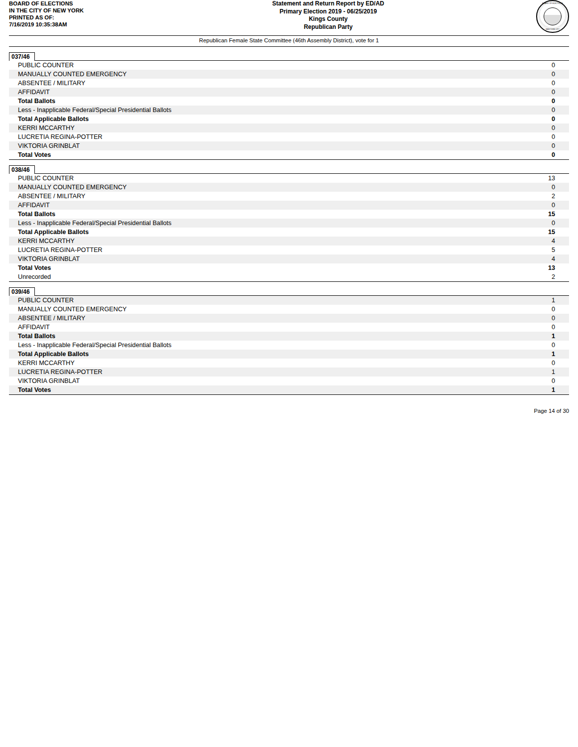BOARD OF ELECTIONS
IN THE CITY OF NEW YORK
PRINTED AS OF:
7/16/2019 10:35:38AM
Statement and Return Report by ED/AD
Primary Election 2019 - 06/25/2019
Kings County
Republican Party
Republican Female State Committee (46th Assembly District), vote for 1
037/46
| PUBLIC COUNTER | 0 |
| MANUALLY COUNTED EMERGENCY | 0 |
| ABSENTEE / MILITARY | 0 |
| AFFIDAVIT | 0 |
| Total Ballots | 0 |
| Less - Inapplicable Federal/Special Presidential Ballots | 0 |
| Total Applicable Ballots | 0 |
| KERRI MCCARTHY | 0 |
| LUCRETIA REGINA-POTTER | 0 |
| VIKTORIA GRINBLAT | 0 |
| Total Votes | 0 |
038/46
| PUBLIC COUNTER | 13 |
| MANUALLY COUNTED EMERGENCY | 0 |
| ABSENTEE / MILITARY | 2 |
| AFFIDAVIT | 0 |
| Total Ballots | 15 |
| Less - Inapplicable Federal/Special Presidential Ballots | 0 |
| Total Applicable Ballots | 15 |
| KERRI MCCARTHY | 4 |
| LUCRETIA REGINA-POTTER | 5 |
| VIKTORIA GRINBLAT | 4 |
| Total Votes | 13 |
| Unrecorded | 2 |
039/46
| PUBLIC COUNTER | 1 |
| MANUALLY COUNTED EMERGENCY | 0 |
| ABSENTEE / MILITARY | 0 |
| AFFIDAVIT | 0 |
| Total Ballots | 1 |
| Less - Inapplicable Federal/Special Presidential Ballots | 0 |
| Total Applicable Ballots | 1 |
| KERRI MCCARTHY | 0 |
| LUCRETIA REGINA-POTTER | 1 |
| VIKTORIA GRINBLAT | 0 |
| Total Votes | 1 |
Page 14 of 30